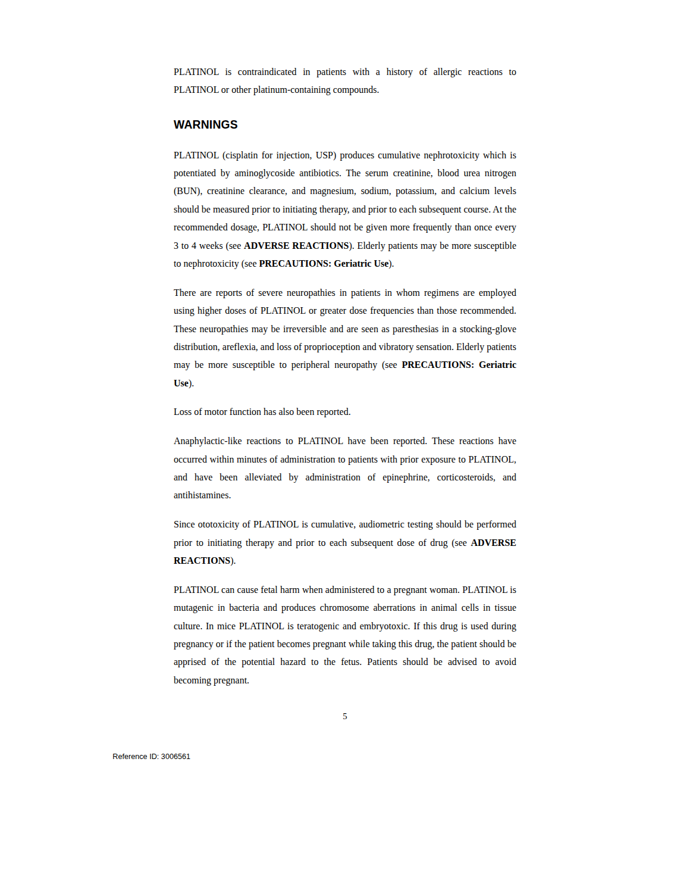PLATINOL is contraindicated in patients with a history of allergic reactions to PLATINOL or other platinum-containing compounds.
WARNINGS
PLATINOL (cisplatin for injection, USP) produces cumulative nephrotoxicity which is potentiated by aminoglycoside antibiotics. The serum creatinine, blood urea nitrogen (BUN), creatinine clearance, and magnesium, sodium, potassium, and calcium levels should be measured prior to initiating therapy, and prior to each subsequent course. At the recommended dosage, PLATINOL should not be given more frequently than once every 3 to 4 weeks (see ADVERSE REACTIONS). Elderly patients may be more susceptible to nephrotoxicity (see PRECAUTIONS: Geriatric Use).
There are reports of severe neuropathies in patients in whom regimens are employed using higher doses of PLATINOL or greater dose frequencies than those recommended. These neuropathies may be irreversible and are seen as paresthesias in a stocking-glove distribution, areflexia, and loss of proprioception and vibratory sensation. Elderly patients may be more susceptible to peripheral neuropathy (see PRECAUTIONS: Geriatric Use).
Loss of motor function has also been reported.
Anaphylactic-like reactions to PLATINOL have been reported. These reactions have occurred within minutes of administration to patients with prior exposure to PLATINOL, and have been alleviated by administration of epinephrine, corticosteroids, and antihistamines.
Since ototoxicity of PLATINOL is cumulative, audiometric testing should be performed prior to initiating therapy and prior to each subsequent dose of drug (see ADVERSE REACTIONS).
PLATINOL can cause fetal harm when administered to a pregnant woman. PLATINOL is mutagenic in bacteria and produces chromosome aberrations in animal cells in tissue culture. In mice PLATINOL is teratogenic and embryotoxic. If this drug is used during pregnancy or if the patient becomes pregnant while taking this drug, the patient should be apprised of the potential hazard to the fetus. Patients should be advised to avoid becoming pregnant.
5
Reference ID: 3006561